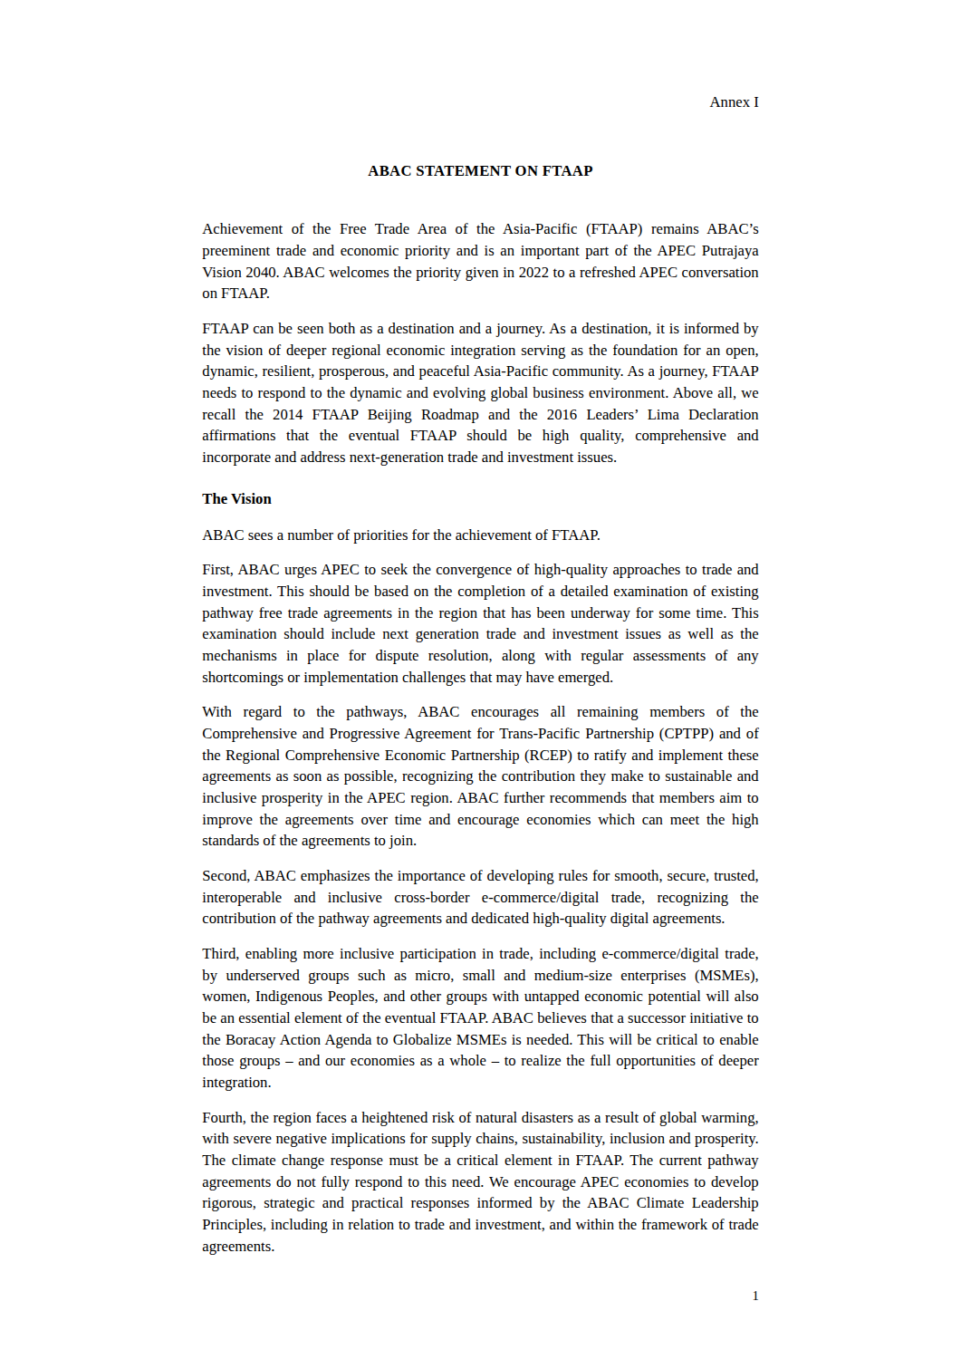Annex I
ABAC STATEMENT ON FTAAP
Achievement of the Free Trade Area of the Asia-Pacific (FTAAP) remains ABAC’s preeminent trade and economic priority and is an important part of the APEC Putrajaya Vision 2040. ABAC welcomes the priority given in 2022 to a refreshed APEC conversation on FTAAP.
FTAAP can be seen both as a destination and a journey. As a destination, it is informed by the vision of deeper regional economic integration serving as the foundation for an open, dynamic, resilient, prosperous, and peaceful Asia-Pacific community. As a journey, FTAAP needs to respond to the dynamic and evolving global business environment. Above all, we recall the 2014 FTAAP Beijing Roadmap and the 2016 Leaders’ Lima Declaration affirmations that the eventual FTAAP should be high quality, comprehensive and incorporate and address next-generation trade and investment issues.
The Vision
ABAC sees a number of priorities for the achievement of FTAAP.
First, ABAC urges APEC to seek the convergence of high-quality approaches to trade and investment. This should be based on the completion of a detailed examination of existing pathway free trade agreements in the region that has been underway for some time. This examination should include next generation trade and investment issues as well as the mechanisms in place for dispute resolution, along with regular assessments of any shortcomings or implementation challenges that may have emerged.
With regard to the pathways, ABAC encourages all remaining members of the Comprehensive and Progressive Agreement for Trans-Pacific Partnership (CPTPP) and of the Regional Comprehensive Economic Partnership (RCEP) to ratify and implement these agreements as soon as possible, recognizing the contribution they make to sustainable and inclusive prosperity in the APEC region. ABAC further recommends that members aim to improve the agreements over time and encourage economies which can meet the high standards of the agreements to join.
Second, ABAC emphasizes the importance of developing rules for smooth, secure, trusted, interoperable and inclusive cross-border e-commerce/digital trade, recognizing the contribution of the pathway agreements and dedicated high-quality digital agreements.
Third, enabling more inclusive participation in trade, including e-commerce/digital trade, by underserved groups such as micro, small and medium-size enterprises (MSMEs), women, Indigenous Peoples, and other groups with untapped economic potential will also be an essential element of the eventual FTAAP. ABAC believes that a successor initiative to the Boracay Action Agenda to Globalize MSMEs is needed. This will be critical to enable those groups – and our economies as a whole – to realize the full opportunities of deeper integration.
Fourth, the region faces a heightened risk of natural disasters as a result of global warming, with severe negative implications for supply chains, sustainability, inclusion and prosperity. The climate change response must be a critical element in FTAAP. The current pathway agreements do not fully respond to this need. We encourage APEC economies to develop rigorous, strategic and practical responses informed by the ABAC Climate Leadership Principles, including in relation to trade and investment, and within the framework of trade agreements.
1